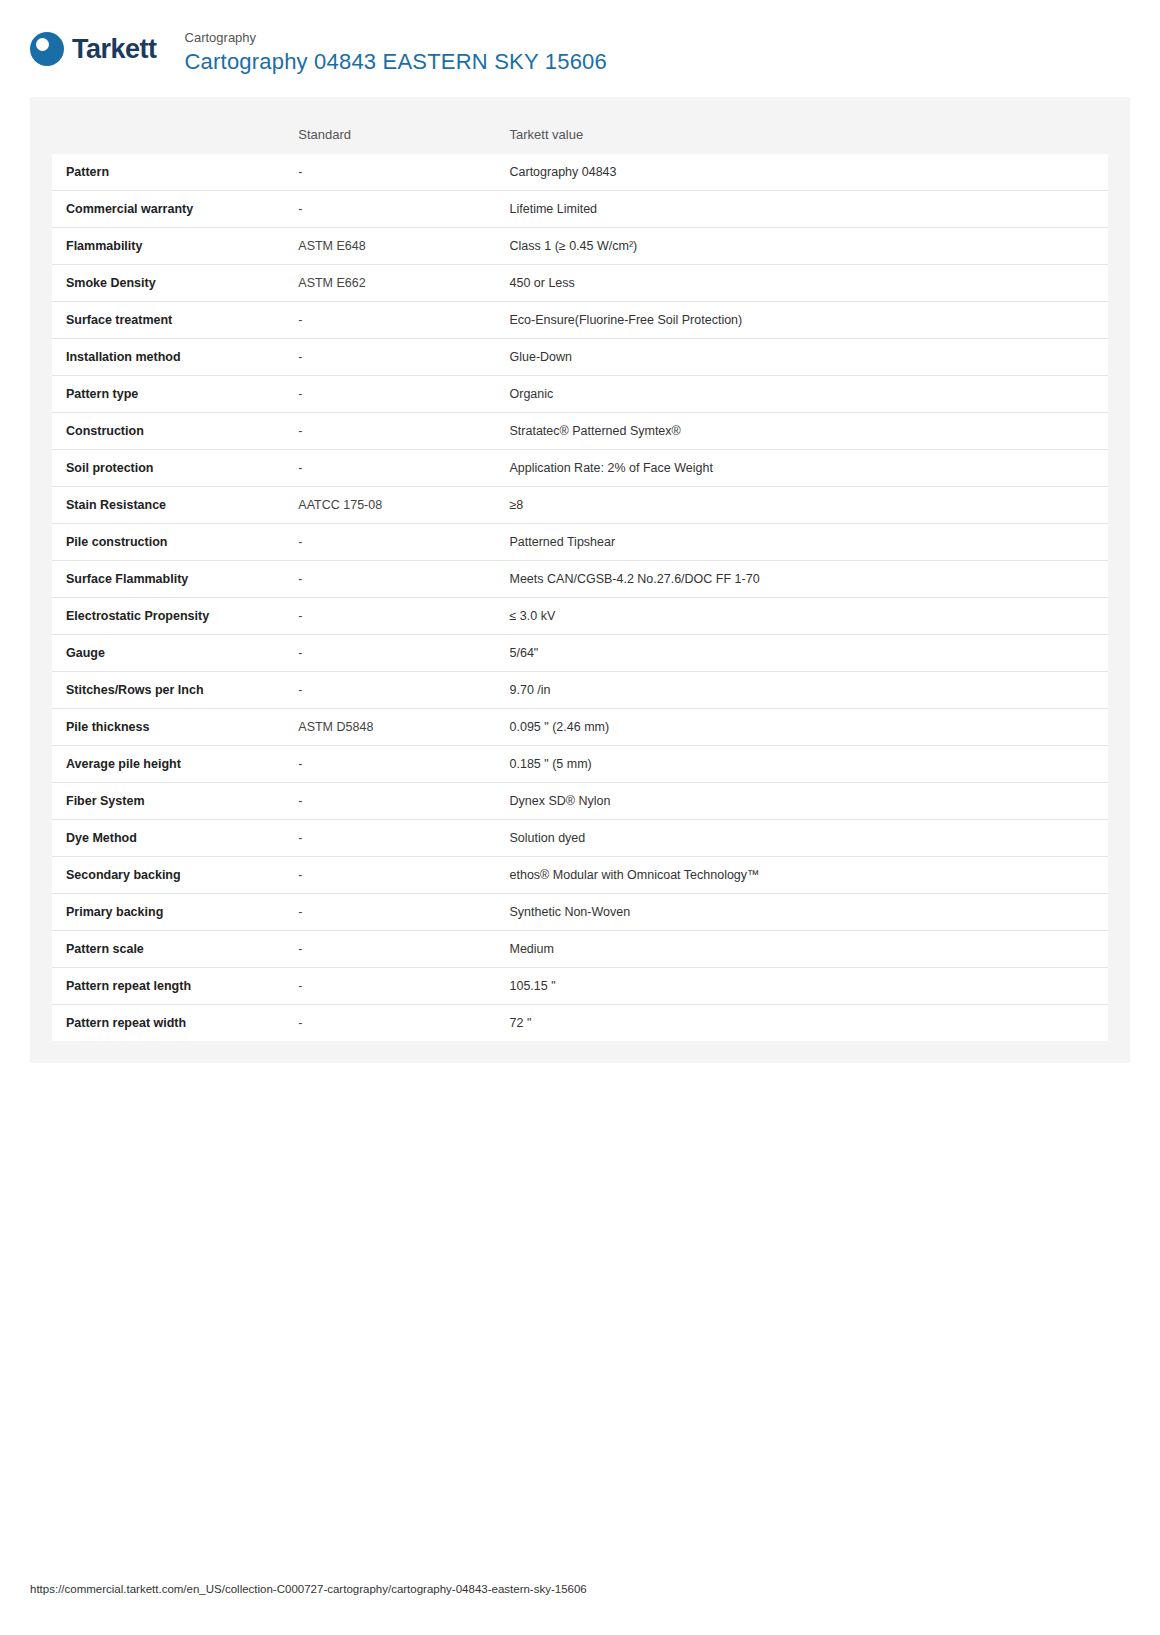Tarkett
Cartography
Cartography 04843 EASTERN SKY 15606
| | Standard | Tarkett value |
| --- | --- | --- |
| Pattern | - | Cartography 04843 |
| Commercial warranty | - | Lifetime Limited |
| Flammability | ASTM E648 | Class 1 (≥ 0.45 W/cm²) |
| Smoke Density | ASTM E662 | 450 or Less |
| Surface treatment | - | Eco-Ensure(Fluorine-Free Soil Protection) |
| Installation method | - | Glue-Down |
| Pattern type | - | Organic |
| Construction | - | Stratatec® Patterned Symtex® |
| Soil protection | - | Application Rate: 2% of Face Weight |
| Stain Resistance | AATCC 175-08 | ≥8 |
| Pile construction | - | Patterned Tipshear |
| Surface Flammablity | - | Meets CAN/CGSB-4.2 No.27.6/DOC FF 1-70 |
| Electrostatic Propensity | - | ≤ 3.0 kV |
| Gauge | - | 5/64" |
| Stitches/Rows per Inch | - | 9.70 /in |
| Pile thickness | ASTM D5848 | 0.095 " (2.46 mm) |
| Average pile height | - | 0.185 " (5 mm) |
| Fiber System | - | Dynex SD® Nylon |
| Dye Method | - | Solution dyed |
| Secondary backing | - | ethos® Modular with Omnicoat Technology™ |
| Primary backing | - | Synthetic Non-Woven |
| Pattern scale | - | Medium |
| Pattern repeat length | - | 105.15 " |
| Pattern repeat width | - | 72 " |
https://commercial.tarkett.com/en_US/collection-C000727-cartography/cartography-04843-eastern-sky-15606